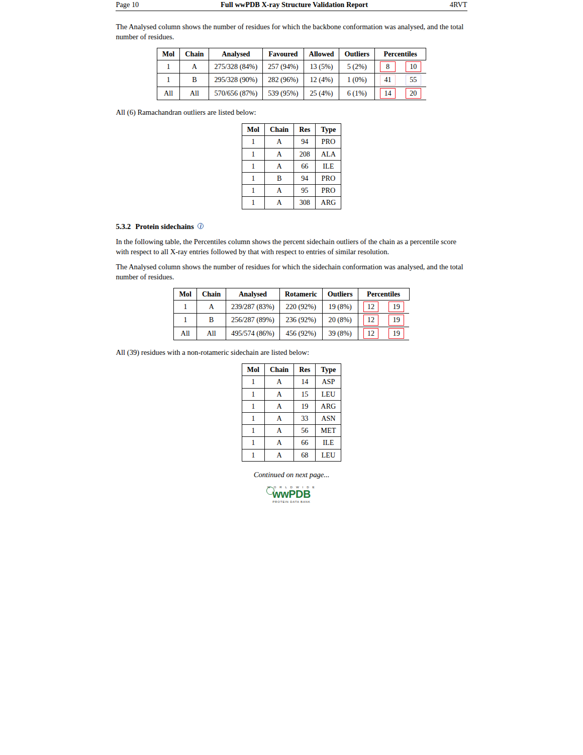Page 10
Full wwPDB X-ray Structure Validation Report
4RVT
The Analysed column shows the number of residues for which the backbone conformation was analysed, and the total number of residues.
| Mol | Chain | Analysed | Favoured | Allowed | Outliers | Percentiles |
| --- | --- | --- | --- | --- | --- | --- |
| 1 | A | 275/328 (84%) | 257 (94%) | 13 (5%) | 5 (2%) | 8 | 10 |
| 1 | B | 295/328 (90%) | 282 (96%) | 12 (4%) | 1 (0%) | 41 | 55 |
| All | All | 570/656 (87%) | 539 (95%) | 25 (4%) | 6 (1%) | 14 | 20 |
All (6) Ramachandran outliers are listed below:
| Mol | Chain | Res | Type |
| --- | --- | --- | --- |
| 1 | A | 94 | PRO |
| 1 | A | 208 | ALA |
| 1 | A | 66 | ILE |
| 1 | B | 94 | PRO |
| 1 | A | 95 | PRO |
| 1 | A | 308 | ARG |
5.3.2 Protein sidechains i
In the following table, the Percentiles column shows the percent sidechain outliers of the chain as a percentile score with respect to all X-ray entries followed by that with respect to entries of similar resolution.
The Analysed column shows the number of residues for which the sidechain conformation was analysed, and the total number of residues.
| Mol | Chain | Analysed | Rotameric | Outliers | Percentiles |
| --- | --- | --- | --- | --- | --- |
| 1 | A | 239/287 (83%) | 220 (92%) | 19 (8%) | 12 | 19 |
| 1 | B | 256/287 (89%) | 236 (92%) | 20 (8%) | 12 | 19 |
| All | All | 495/574 (86%) | 456 (92%) | 39 (8%) | 12 | 19 |
All (39) residues with a non-rotameric sidechain are listed below:
| Mol | Chain | Res | Type |
| --- | --- | --- | --- |
| 1 | A | 14 | ASP |
| 1 | A | 15 | LEU |
| 1 | A | 19 | ARG |
| 1 | A | 33 | ASN |
| 1 | A | 56 | MET |
| 1 | A | 66 | ILE |
| 1 | A | 68 | LEU |
Continued on next page...
W O R L D W I D E
ww PDB
PROTEIN DATA BANK